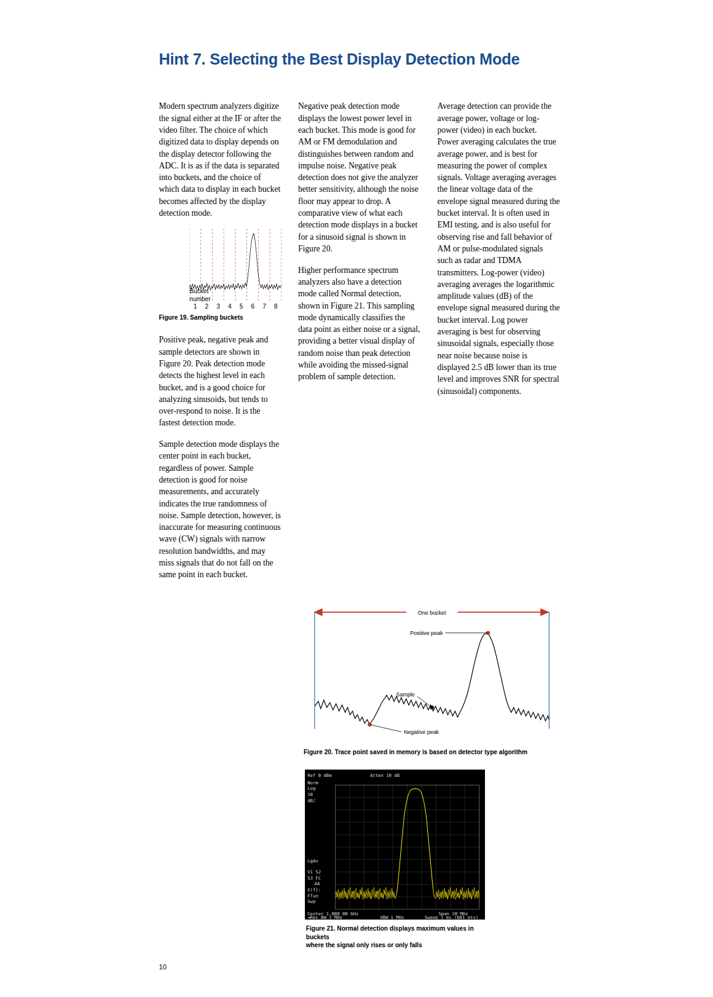Hint 7. Selecting the Best Display Detection Mode
Modern spectrum analyzers digitize the signal either at the IF or after the video filter. The choice of which digitized data to display depends on the display detector following the ADC. It is as if the data is separated into buckets, and the choice of which data to display in each bucket becomes affected by the display detection mode.
Bucket
number
12345678
Figure 19. Sampling buckets
Positive peak, negative peak and sample detectors are shown in Figure 20. Peak detection mode detects the highest level in each bucket, and is a good choice for analyzing sinusoids, but tends to over-respond to noise. It is the fastest detection mode.
Sample detection mode displays the center point in each bucket, regardless of power. Sample detection is good for noise measurements, and accurately indicates the true randomness of noise. Sample detection, however, is inaccurate for measuring continuous wave (CW) signals with narrow resolution bandwidths, and may miss signals that do not fall on the same point in each bucket.
Negative peak detection mode displays the lowest power level in each bucket. This mode is good for AM or FM demodulation and distinguishes between random and impulse noise. Negative peak detection does not give the analyzer better sensitivity, although the noise floor may appear to drop. A comparative view of what each detection mode displays in a bucket for a sinusoid signal is shown in Figure 20.
Higher performance spectrum analyzers also have a detection mode called Normal detection, shown in Figure 21. This sampling mode dynamically classifies the data point as either noise or a signal, providing a better visual display of random noise than peak detection while avoiding the missed-signal problem of sample detection.
Average detection can provide the average power, voltage or log-power (video) in each bucket. Power averaging calculates the true average power, and is best for measuring the power of complex signals. Voltage averaging averages the linear voltage data of the envelope signal measured during the bucket interval. It is often used in EMI testing, and is also useful for observing rise and fall behavior of AM or pulse-modulated signals such as radar and TDMA transmitters. Log-power (video) averaging averages the logarithmic amplitude values (dB) of the envelope signal measured during the bucket interval. Log power averaging is best for observing sinusoidal signals, especially those near noise because noise is displayed 2.5 dB lower than its true level and improves SNR for spectral (sinusoidal) components.
One bucket Positive peak Sample Negative peak
Figure 20. Trace point saved in memory is based on detector type algorithm
Ref 0 dBm Atten 10 dB Norm Log 10 dB/ LgAv V1 S2 S3 FC AA £(f): FTun Swp Center 1.000 00 GHz Span 20 MHz ◄Res BW 1 MHz VBW 1 MHz Sweep 1 ms (601 pts)
Figure 21. Normal detection displays maximum values in buckets
where the signal only rises or only falls
10